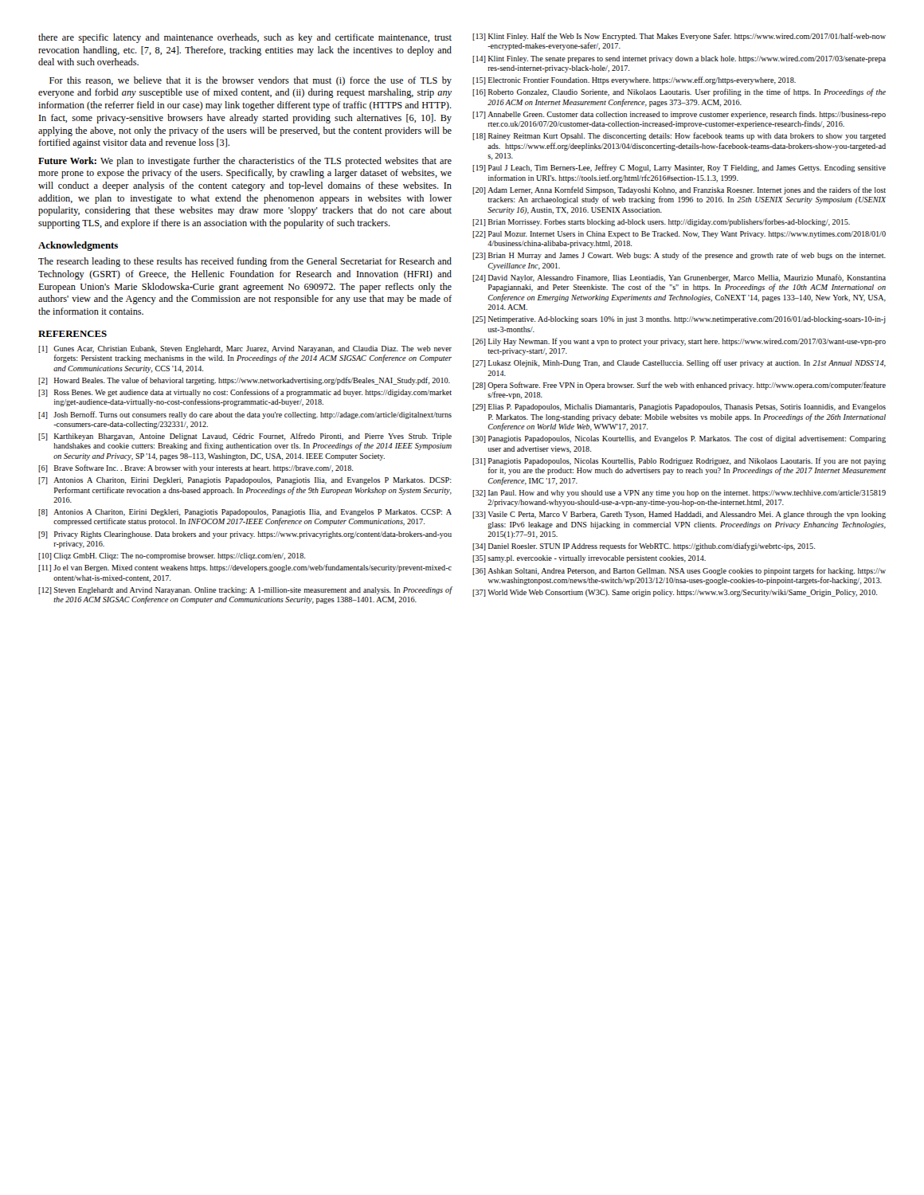there are specific latency and maintenance overheads, such as key and certificate maintenance, trust revocation handling, etc. [7, 8, 24]. Therefore, tracking entities may lack the incentives to deploy and deal with such overheads.
For this reason, we believe that it is the browser vendors that must (i) force the use of TLS by everyone and forbid any susceptible use of mixed content, and (ii) during request marshaling, strip any information (the referrer field in our case) may link together different type of traffic (HTTPS and HTTP). In fact, some privacy-sensitive browsers have already started providing such alternatives [6, 10]. By applying the above, not only the privacy of the users will be preserved, but the content providers will be fortified against visitor data and revenue loss [3].
Future Work: We plan to investigate further the characteristics of the TLS protected websites that are more prone to expose the privacy of the users. Specifically, by crawling a larger dataset of websites, we will conduct a deeper analysis of the content category and top-level domains of these websites. In addition, we plan to investigate to what extend the phenomenon appears in websites with lower popularity, considering that these websites may draw more 'sloppy' trackers that do not care about supporting TLS, and explore if there is an association with the popularity of such trackers.
Acknowledgments
The research leading to these results has received funding from the General Secretariat for Research and Technology (GSRT) of Greece, the Hellenic Foundation for Research and Innovation (HFRI) and European Union's Marie Sklodowska-Curie grant agreement No 690972. The paper reflects only the authors' view and the Agency and the Commission are not responsible for any use that may be made of the information it contains.
REFERENCES
Gunes Acar, Christian Eubank, Steven Englehardt, Marc Juarez, Arvind Narayanan, and Claudia Diaz. The web never forgets: Persistent tracking mechanisms in the wild. In Proceedings of the 2014 ACM SIGSAC Conference on Computer and Communications Security, CCS '14, 2014.
Howard Beales. The value of behavioral targeting. https://www.networkadvertising.org/pdfs/Beales_NAI_Study.pdf, 2010.
Ross Benes. We get audience data at virtually no cost: Confessions of a programmatic ad buyer. https://digiday.com/marketing/get-audience-data-virtually-no-cost-confessions-programmatic-ad-buyer/, 2018.
Josh Bernoff. Turns out consumers really do care about the data you're collecting. http://adage.com/article/digitalnext/turns-consumers-care-data-collecting/232331/, 2012.
Karthikeyan Bhargavan, Antoine Delignat Lavaud, Cédric Fournet, Alfredo Pironti, and Pierre Yves Strub. Triple handshakes and cookie cutters: Breaking and fixing authentication over tls. In Proceedings of the 2014 IEEE Symposium on Security and Privacy, SP '14, pages 98–113, Washington, DC, USA, 2014. IEEE Computer Society.
Brave Software Inc. . Brave: A browser with your interests at heart. https://brave.com/, 2018.
Antonios A Chariton, Eirini Degkleri, Panagiotis Papadopoulos, Panagiotis Ilia, and Evangelos P Markatos. DCSP: Performant certificate revocation a dns-based approach. In Proceedings of the 9th European Workshop on System Security, 2016.
Antonios A Chariton, Eirini Degkleri, Panagiotis Papadopoulos, Panagiotis Ilia, and Evangelos P Markatos. CCSP: A compressed certificate status protocol. In INFOCOM 2017-IEEE Conference on Computer Communications, 2017.
Privacy Rights Clearinghouse. Data brokers and your privacy. https://www.privacyrights.org/content/data-brokers-and-your-privacy, 2016.
Cliqz GmbH. Cliqz: The no-compromise browser. https://cliqz.com/en/, 2018.
Jo el van Bergen. Mixed content weakens https. https://developers.google.com/web/fundamentals/security/prevent-mixed-content/what-is-mixed-content, 2017.
Steven Englehardt and Arvind Narayanan. Online tracking: A 1-million-site measurement and analysis. In Proceedings of the 2016 ACM SIGSAC Conference on Computer and Communications Security, pages 1388–1401. ACM, 2016.
Klint Finley. Half the Web Is Now Encrypted. That Makes Everyone Safer. https://www.wired.com/2017/01/half-web-now-encrypted-makes-everyone-safer/, 2017.
Klint Finley. The senate prepares to send internet privacy down a black hole. https://www.wired.com/2017/03/senate-prepares-send-internet-privacy-black-hole/, 2017.
Electronic Frontier Foundation. Https everywhere. https://www.eff.org/https-everywhere, 2018.
Roberto Gonzalez, Claudio Soriente, and Nikolaos Laoutaris. User profiling in the time of https. In Proceedings of the 2016 ACM on Internet Measurement Conference, pages 373–379. ACM, 2016.
Annabelle Green. Customer data collection increased to improve customer experience, research finds. https://business-reporter.co.uk/2016/07/20/customer-data-collection-increased-improve-customer-experience-research-finds/, 2016.
Rainey Reitman Kurt Opsahl. The disconcerting details: How facebook teams up with data brokers to show you targeted ads. https://www.eff.org/deeplinks/2013/04/disconcerting-details-how-facebook-teams-data-brokers-show-you-targeted-ads, 2013.
Paul J Leach, Tim Berners-Lee, Jeffrey C Mogul, Larry Masinter, Roy T Fielding, and James Gettys. Encoding sensitive information in URI's. https://tools.ietf.org/html/rfc2616#section-15.1.3, 1999.
Adam Lerner, Anna Kornfeld Simpson, Tadayoshi Kohno, and Franziska Roesner. Internet jones and the raiders of the lost trackers: An archaeological study of web tracking from 1996 to 2016. In 25th USENIX Security Symposium (USENIX Security 16), Austin, TX, 2016. USENIX Association.
Brian Morrissey. Forbes starts blocking ad-block users. http://digiday.com/publishers/forbes-ad-blocking/, 2015.
Paul Mozur. Internet Users in China Expect to Be Tracked. Now, They Want Privacy. https://www.nytimes.com/2018/01/04/business/china-alibaba-privacy.html, 2018.
Brian H Murray and James J Cowart. Web bugs: A study of the presence and growth rate of web bugs on the internet. Cyveillance Inc, 2001.
David Naylor, Alessandro Finamore, Ilias Leontiadis, Yan Grunenberger, Marco Mellia, Maurizio Munafò, Konstantina Papagiannaki, and Peter Steenkiste. The cost of the "s" in https. In Proceedings of the 10th ACM International on Conference on Emerging Networking Experiments and Technologies, CoNEXT '14, pages 133–140, New York, NY, USA, 2014. ACM.
Netimperative. Ad-blocking soars 10% in just 3 months. http://www.netimperative.com/2016/01/ad-blocking-soars-10-in-just-3-months/.
Lily Hay Newman. If you want a vpn to protect your privacy, start here. https://www.wired.com/2017/03/want-use-vpn-protect-privacy-start/, 2017.
Lukasz Olejnik, Minh-Dung Tran, and Claude Castelluccia. Selling off user privacy at auction. In 21st Annual NDSS'14, 2014.
Opera Software. Free VPN in Opera browser. Surf the web with enhanced privacy. http://www.opera.com/computer/features/free-vpn, 2018.
Elias P. Papadopoulos, Michalis Diamantaris, Panagiotis Papadopoulos, Thanasis Petsas, Sotiris Ioannidis, and Evangelos P. Markatos. The long-standing privacy debate: Mobile websites vs mobile apps. In Proceedings of the 26th International Conference on World Wide Web, WWW'17, 2017.
Panagiotis Papadopoulos, Nicolas Kourtellis, and Evangelos P. Markatos. The cost of digital advertisement: Comparing user and advertiser views, 2018.
Panagiotis Papadopoulos, Nicolas Kourtellis, Pablo Rodriguez Rodriguez, and Nikolaos Laoutaris. If you are not paying for it, you are the product: How much do advertisers pay to reach you? In Proceedings of the 2017 Internet Measurement Conference, IMC '17, 2017.
Ian Paul. How and why you should use a VPN any time you hop on the internet. https://www.techhive.com/article/3158192/privacy/howand-whyyou-should-use-a-vpn-any-time-you-hop-on-the-internet.html, 2017.
Vasile C Perta, Marco V Barbera, Gareth Tyson, Hamed Haddadi, and Alessandro Mei. A glance through the vpn looking glass: IPv6 leakage and DNS hijacking in commercial VPN clients. Proceedings on Privacy Enhancing Technologies, 2015(1):77–91, 2015.
Daniel Roesler. STUN IP Address requests for WebRTC. https://github.com/diafygi/webrtc-ips, 2015.
samy.pl. evercookie - virtually irrevocable persistent cookies, 2014.
Ashkan Soltani, Andrea Peterson, and Barton Gellman. NSA uses Google cookies to pinpoint targets for hacking. https://www.washingtonpost.com/news/the-switch/wp/2013/12/10/nsa-uses-google-cookies-to-pinpoint-targets-for-hacking/, 2013.
World Wide Web Consortium (W3C). Same origin policy. https://www.w3.org/Security/wiki/Same_Origin_Policy, 2010.